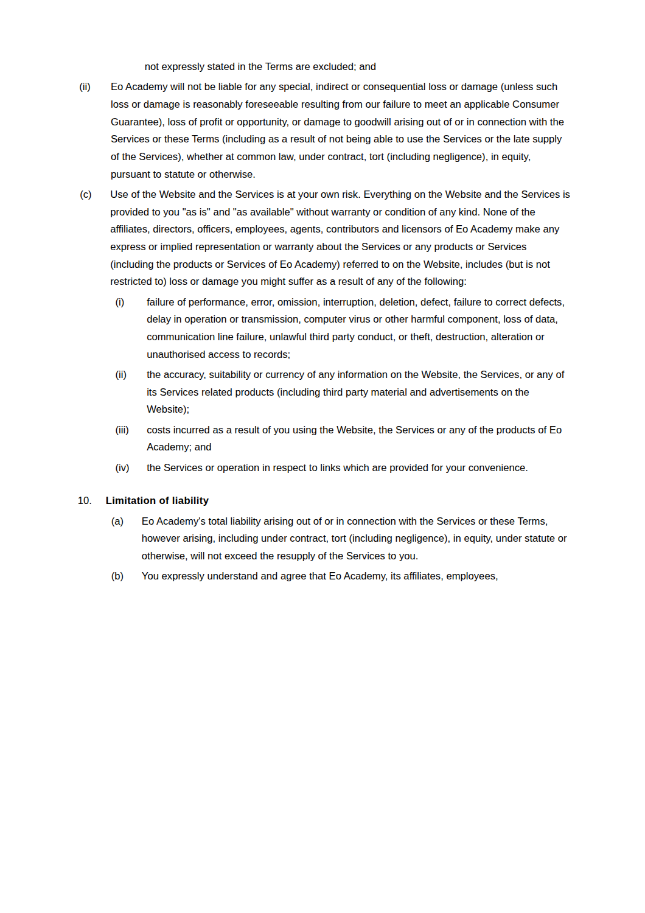not expressly stated in the Terms are excluded; and
(ii)
Eo Academy will not be liable for any special, indirect or consequential loss or damage (unless such loss or damage is reasonably foreseeable resulting from our failure to meet an applicable Consumer Guarantee), loss of profit or opportunity, or damage to goodwill arising out of or in connection with the Services or these Terms (including as a result of not being able to use the Services or the late supply of the Services), whether at common law, under contract, tort (including negligence), in equity, pursuant to statute or otherwise.
(c)
Use of the Website and the Services is at your own risk. Everything on the Website and the Services is provided to you "as is" and "as available" without warranty or condition of any kind. None of the affiliates, directors, officers, employees, agents, contributors and licensors of Eo Academy make any express or implied representation or warranty about the Services or any products or Services (including the products or Services of Eo Academy) referred to on the Website, includes (but is not restricted to) loss or damage you might suffer as a result of any of the following:
(i)
failure of performance, error, omission, interruption, deletion, defect, failure to correct defects, delay in operation or transmission, computer virus or other harmful component, loss of data, communication line failure, unlawful third party conduct, or theft, destruction, alteration or unauthorised access to records;
(ii)
the accuracy, suitability or currency of any information on the Website, the Services, or any of its Services related products (including third party material and advertisements on the Website);
(iii)
costs incurred as a result of you using the Website, the Services or any of the products of Eo Academy; and
(iv)
the Services or operation in respect to links which are provided for your convenience.
10.
Limitation of liability
(a)
Eo Academy's total liability arising out of or in connection with the Services or these Terms, however arising, including under contract, tort (including negligence), in equity, under statute or otherwise, will not exceed the resupply of the Services to you.
(b)
You expressly understand and agree that Eo Academy, its affiliates, employees,